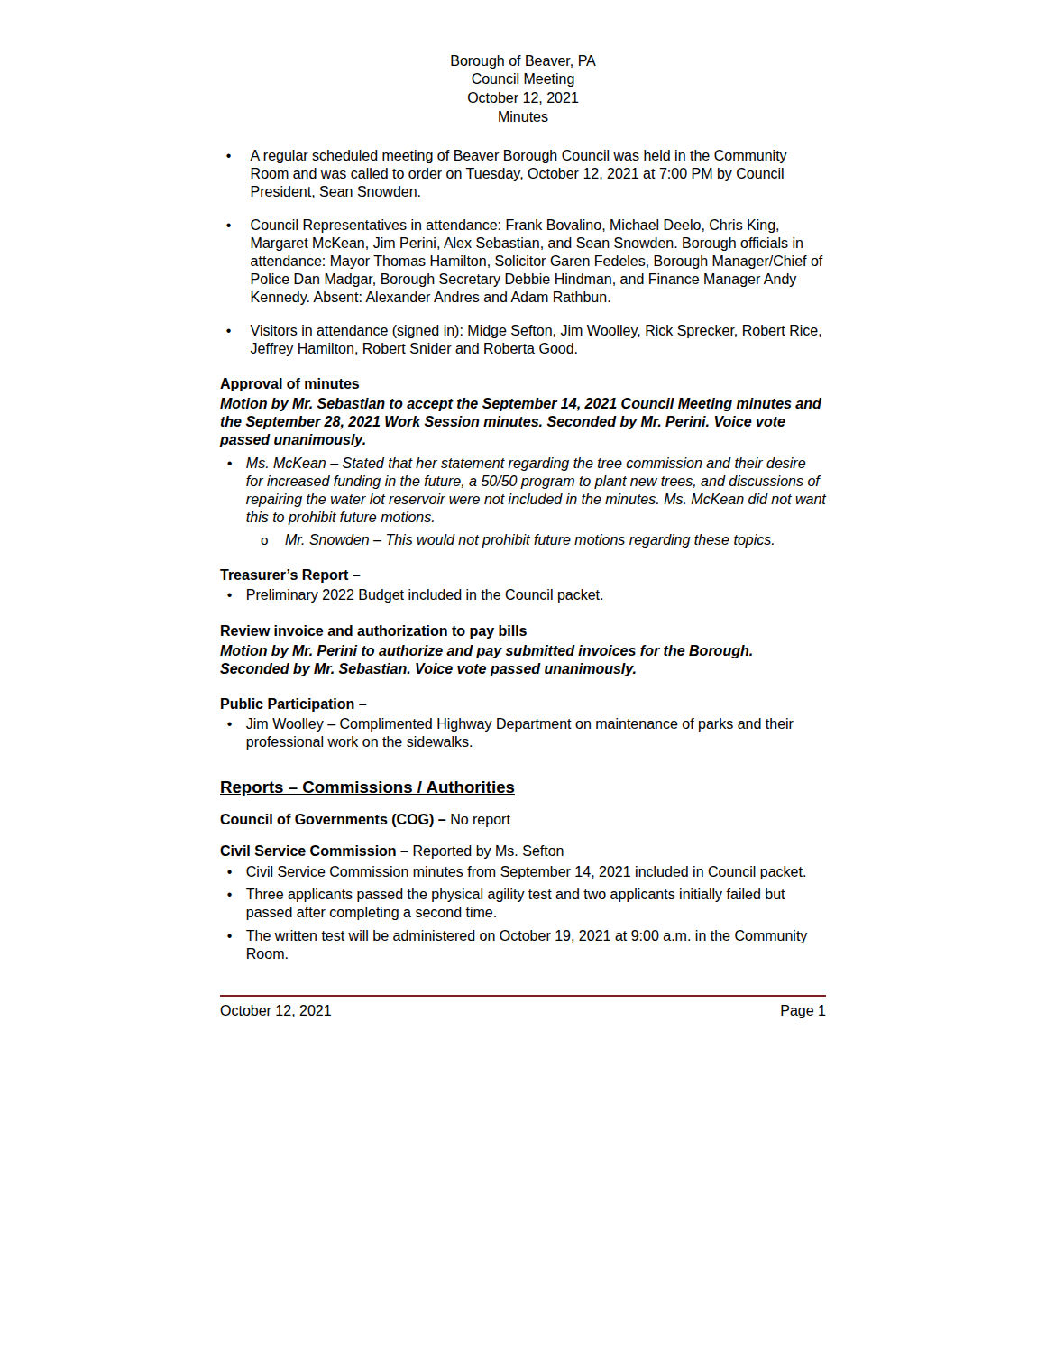Borough of Beaver, PA
Council Meeting
October 12, 2021
Minutes
A regular scheduled meeting of Beaver Borough Council was held in the Community Room and was called to order on Tuesday, October 12, 2021 at 7:00 PM by Council President, Sean Snowden.
Council Representatives in attendance: Frank Bovalino, Michael Deelo, Chris King, Margaret McKean, Jim Perini, Alex Sebastian, and Sean Snowden. Borough officials in attendance: Mayor Thomas Hamilton, Solicitor Garen Fedeles, Borough Manager/Chief of Police Dan Madgar, Borough Secretary Debbie Hindman, and Finance Manager Andy Kennedy. Absent: Alexander Andres and Adam Rathbun.
Visitors in attendance (signed in): Midge Sefton, Jim Woolley, Rick Sprecker, Robert Rice, Jeffrey Hamilton, Robert Snider and Roberta Good.
Approval of minutes
Motion by Mr. Sebastian to accept the September 14, 2021 Council Meeting minutes and the September 28, 2021 Work Session minutes. Seconded by Mr. Perini. Voice vote passed unanimously.
Ms. McKean – Stated that her statement regarding the tree commission and their desire for increased funding in the future, a 50/50 program to plant new trees, and discussions of repairing the water lot reservoir were not included in the minutes. Ms. McKean did not want this to prohibit future motions.
Mr. Snowden – This would not prohibit future motions regarding these topics.
Treasurer’s Report –
Preliminary 2022 Budget included in the Council packet.
Review invoice and authorization to pay bills
Motion by Mr. Perini to authorize and pay submitted invoices for the Borough. Seconded by Mr. Sebastian. Voice vote passed unanimously.
Public Participation –
Jim Woolley – Complimented Highway Department on maintenance of parks and their professional work on the sidewalks.
Reports – Commissions / Authorities
Council of Governments (COG) – No report
Civil Service Commission – Reported by Ms. Sefton
Civil Service Commission minutes from September 14, 2021 included in Council packet.
Three applicants passed the physical agility test and two applicants initially failed but passed after completing a second time.
The written test will be administered on October 19, 2021 at 9:00 a.m. in the Community Room.
October 12, 2021 Page 1